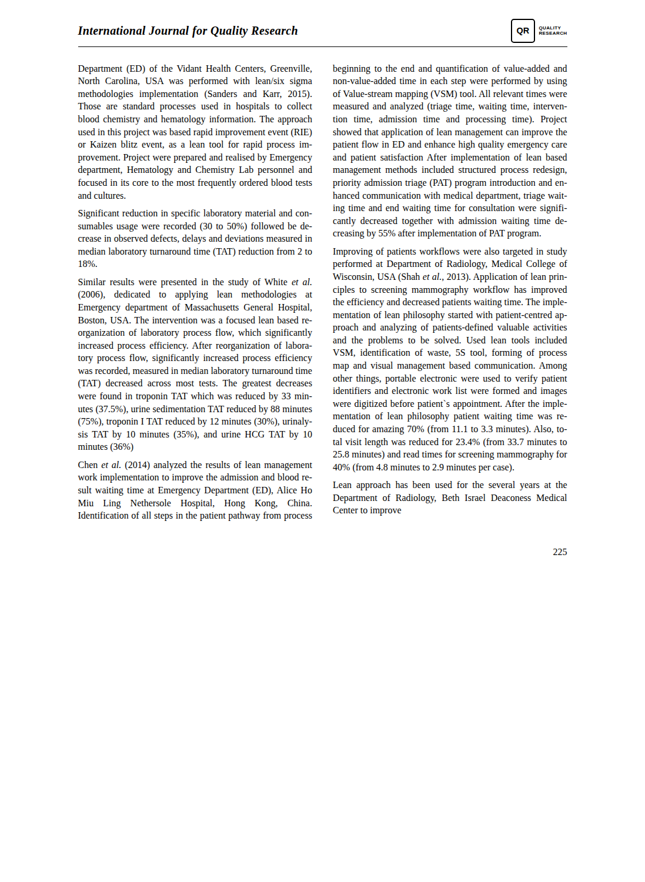International Journal for Quality Research
QR
QUALITY
RESEARCH
Department (ED) of the Vidant Health Centers, Greenville, North Carolina, USA was performed with lean/six sigma methodologies implementation (Sanders and Karr, 2015). Those are standard processes used in hospitals to collect blood chemistry and hematology information. The approach used in this project was based rapid improvement event (RIE) or Kaizen blitz event, as a lean tool for rapid process improvement. Project were prepared and realised by Emergency department, Hematology and Chemistry Lab personnel and focused in its core to the most frequently ordered blood tests and cultures.
Significant reduction in specific laboratory material and consumables usage were recorded (30 to 50%) followed be decrease in observed defects, delays and deviations measured in median laboratory turnaround time (TAT) reduction from 2 to 18%.
Similar results were presented in the study of White et al. (2006), dedicated to applying lean methodologies at Emergency department of Massachusetts General Hospital, Boston, USA. The intervention was a focused lean based reorganization of laboratory process flow, which significantly increased process efficiency. After reorganization of laboratory process flow, significantly increased process efficiency was recorded, measured in median laboratory turnaround time (TAT) decreased across most tests. The greatest decreases were found in troponin TAT which was reduced by 33 minutes (37.5%), urine sedimentation TAT reduced by 88 minutes (75%), troponin I TAT reduced by 12 minutes (30%), urinalysis TAT by 10 minutes (35%), and urine HCG TAT by 10 minutes (36%)
Chen et al. (2014) analyzed the results of lean management work implementation to improve the admission and blood result waiting time at Emergency Department (ED), Alice Ho Miu Ling Nethersole Hospital, Hong Kong, China. Identification of all steps in the patient pathway from process beginning to the end and quantification of value-added and non-value-added time in each step were performed by using of Value-stream mapping (VSM) tool. All relevant times were measured and analyzed (triage time, waiting time, intervention time, admission time and processing time). Project showed that application of lean management can improve the patient flow in ED and enhance high quality emergency care and patient satisfaction After implementation of lean based management methods included structured process redesign, priority admission triage (PAT) program introduction and enhanced communication with medical department, triage waiting time and end waiting time for consultation were significantly decreased together with admission waiting time decreasing by 55% after implementation of PAT program.
Improving of patients workflows were also targeted in study performed at Department of Radiology, Medical College of Wisconsin, USA (Shah et al., 2013). Application of lean principles to screening mammography workflow has improved the efficiency and decreased patients waiting time. The implementation of lean philosophy started with patient-centred approach and analyzing of patients-defined valuable activities and the problems to be solved. Used lean tools included VSM, identification of waste, 5S tool, forming of process map and visual management based communication. Among other things, portable electronic were used to verify patient identifiers and electronic work list were formed and images were digitized before patient`s appointment. After the implementation of lean philosophy patient waiting time was reduced for amazing 70% (from 11.1 to 3.3 minutes). Also, total visit length was reduced for 23.4% (from 33.7 minutes to 25.8 minutes) and read times for screening mammography for 40% (from 4.8 minutes to 2.9 minutes per case).
Lean approach has been used for the several years at the Department of Radiology, Beth Israel Deaconess Medical Center to improve
225